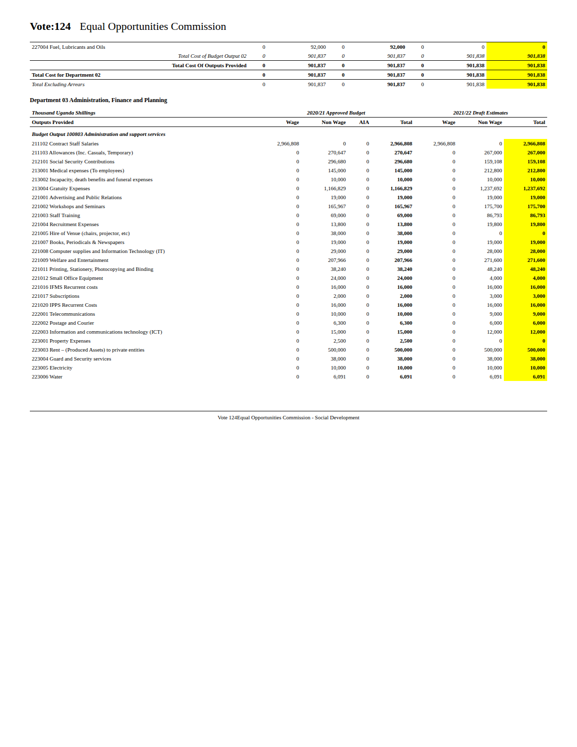Vote:124 Equal Opportunities Commission
| 227004 Fuel, Lubricants and Oils | 0 | 92,000 | 0 | 92,000 | 0 | 0 | 0 |
| Total Cost of Budget Output 02 | 0 | 901,837 | 0 | 901,837 | 0 | 901,838 | 901,838 |
| Total Cost Of Outputs Provided | 0 | 901,837 | 0 | 901,837 | 0 | 901,838 | 901,838 |
| Total Cost for Department 02 | 0 | 901,837 | 0 | 901,837 | 0 | 901,838 | 901,838 |
| Total Excluding Arrears | 0 | 901,837 | 0 | 901,837 | 0 | 901,838 | 901,838 |
Department 03 Administration, Finance and Planning
| Thousand Uganda Shillings | 2020/21 Approved Budget | 2021/22 Draft Estimates |
| --- | --- | --- |
| Outputs Provided | Wage | Non Wage | AIA | Total | Wage | Non Wage | Total |
| Budget Output 100803 Administration and support services |
| 211102 Contract Staff Salaries | 2,966,808 | 0 | 0 | 2,966,808 | 2,966,808 | 0 | 2,966,808 |
| 211103 Allowances (Inc. Casuals, Temporary) | 0 | 270,647 | 0 | 270,647 | 0 | 267,000 | 267,000 |
| 212101 Social Security Contributions | 0 | 296,680 | 0 | 296,680 | 0 | 159,108 | 159,108 |
| 213001 Medical expenses (To employees) | 0 | 145,000 | 0 | 145,000 | 0 | 212,800 | 212,800 |
| 213002 Incapacity, death benefits and funeral expenses | 0 | 10,000 | 0 | 10,000 | 0 | 10,000 | 10,000 |
| 213004 Gratuity Expenses | 0 | 1,166,829 | 0 | 1,166,829 | 0 | 1,237,692 | 1,237,692 |
| 221001 Advertising and Public Relations | 0 | 19,000 | 0 | 19,000 | 0 | 19,000 | 19,000 |
| 221002 Workshops and Seminars | 0 | 165,967 | 0 | 165,967 | 0 | 175,700 | 175,700 |
| 221003 Staff Training | 0 | 69,000 | 0 | 69,000 | 0 | 86,793 | 86,793 |
| 221004 Recruitment Expenses | 0 | 13,800 | 0 | 13,800 | 0 | 19,800 | 19,800 |
| 221005 Hire of Venue (chairs, projector, etc) | 0 | 38,000 | 0 | 38,000 | 0 | 0 | 0 |
| 221007 Books, Periodicals & Newspapers | 0 | 19,000 | 0 | 19,000 | 0 | 19,000 | 19,000 |
| 221008 Computer supplies and Information Technology (IT) | 0 | 29,000 | 0 | 29,000 | 0 | 28,000 | 28,000 |
| 221009 Welfare and Entertainment | 0 | 207,966 | 0 | 207,966 | 0 | 271,600 | 271,600 |
| 221011 Printing, Stationery, Photocopying and Binding | 0 | 38,240 | 0 | 38,240 | 0 | 48,240 | 48,240 |
| 221012 Small Office Equipment | 0 | 24,000 | 0 | 24,000 | 0 | 4,000 | 4,000 |
| 221016 IFMS Recurrent costs | 0 | 16,000 | 0 | 16,000 | 0 | 16,000 | 16,000 |
| 221017 Subscriptions | 0 | 2,000 | 0 | 2,000 | 0 | 3,000 | 3,000 |
| 221020 IPPS Recurrent Costs | 0 | 16,000 | 0 | 16,000 | 0 | 16,000 | 16,000 |
| 222001 Telecommunications | 0 | 10,000 | 0 | 10,000 | 0 | 9,000 | 9,000 |
| 222002 Postage and Courier | 0 | 6,300 | 0 | 6,300 | 0 | 6,000 | 6,000 |
| 222003 Information and communications technology (ICT) | 0 | 15,000 | 0 | 15,000 | 0 | 12,000 | 12,000 |
| 223001 Property Expenses | 0 | 2,500 | 0 | 2,500 | 0 | 0 | 0 |
| 223003 Rent – (Produced Assets) to private entities | 0 | 500,000 | 0 | 500,000 | 0 | 500,000 | 500,000 |
| 223004 Guard and Security services | 0 | 38,000 | 0 | 38,000 | 0 | 38,000 | 38,000 |
| 223005 Electricity | 0 | 10,000 | 0 | 10,000 | 0 | 10,000 | 10,000 |
| 223006 Water | 0 | 6,091 | 0 | 6,091 | 0 | 6,091 | 6,091 |
Vote 124Equal Opportunities Commission - Social Development